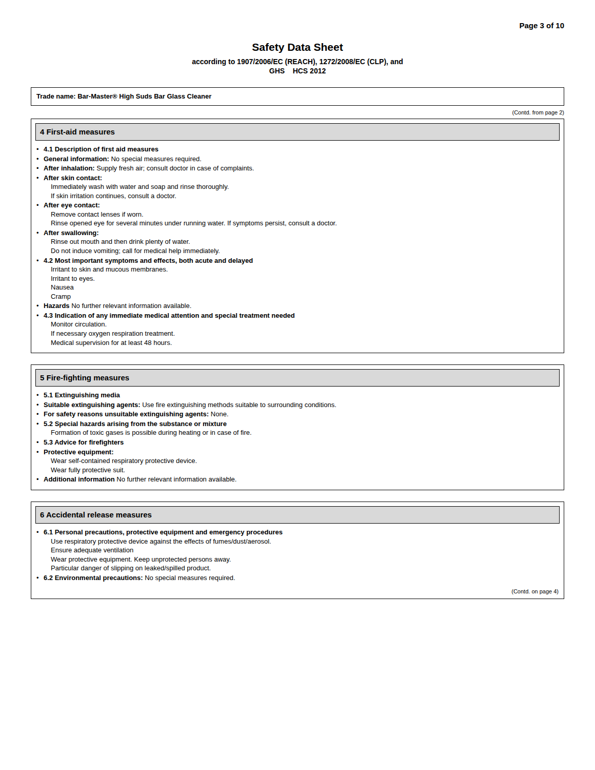Page 3 of 10
Safety Data Sheet
according to 1907/2006/EC (REACH), 1272/2008/EC (CLP), and
GHS HCS 2012
Trade name: Bar-Master® High Suds Bar Glass Cleaner
(Contd. from page 2)
4 First-aid measures
4.1 Description of first aid measures
General information: No special measures required.
After inhalation: Supply fresh air; consult doctor in case of complaints.
After skin contact:
Immediately wash with water and soap and rinse thoroughly.
If skin irritation continues, consult a doctor.
After eye contact:
Remove contact lenses if worn.
Rinse opened eye for several minutes under running water. If symptoms persist, consult a doctor.
After swallowing:
Rinse out mouth and then drink plenty of water.
Do not induce vomiting; call for medical help immediately.
4.2 Most important symptoms and effects, both acute and delayed
Irritant to skin and mucous membranes.
Irritant to eyes.
Nausea
Cramp
Hazards No further relevant information available.
4.3 Indication of any immediate medical attention and special treatment needed
Monitor circulation.
If necessary oxygen respiration treatment.
Medical supervision for at least 48 hours.
5 Fire-fighting measures
5.1 Extinguishing media
Suitable extinguishing agents: Use fire extinguishing methods suitable to surrounding conditions.
For safety reasons unsuitable extinguishing agents: None.
5.2 Special hazards arising from the substance or mixture
Formation of toxic gases is possible during heating or in case of fire.
5.3 Advice for firefighters
Protective equipment:
Wear self-contained respiratory protective device.
Wear fully protective suit.
Additional information No further relevant information available.
6 Accidental release measures
6.1 Personal precautions, protective equipment and emergency procedures
Use respiratory protective device against the effects of fumes/dust/aerosol.
Ensure adequate ventilation
Wear protective equipment. Keep unprotected persons away.
Particular danger of slipping on leaked/spilled product.
6.2 Environmental precautions: No special measures required.
(Contd. on page 4)